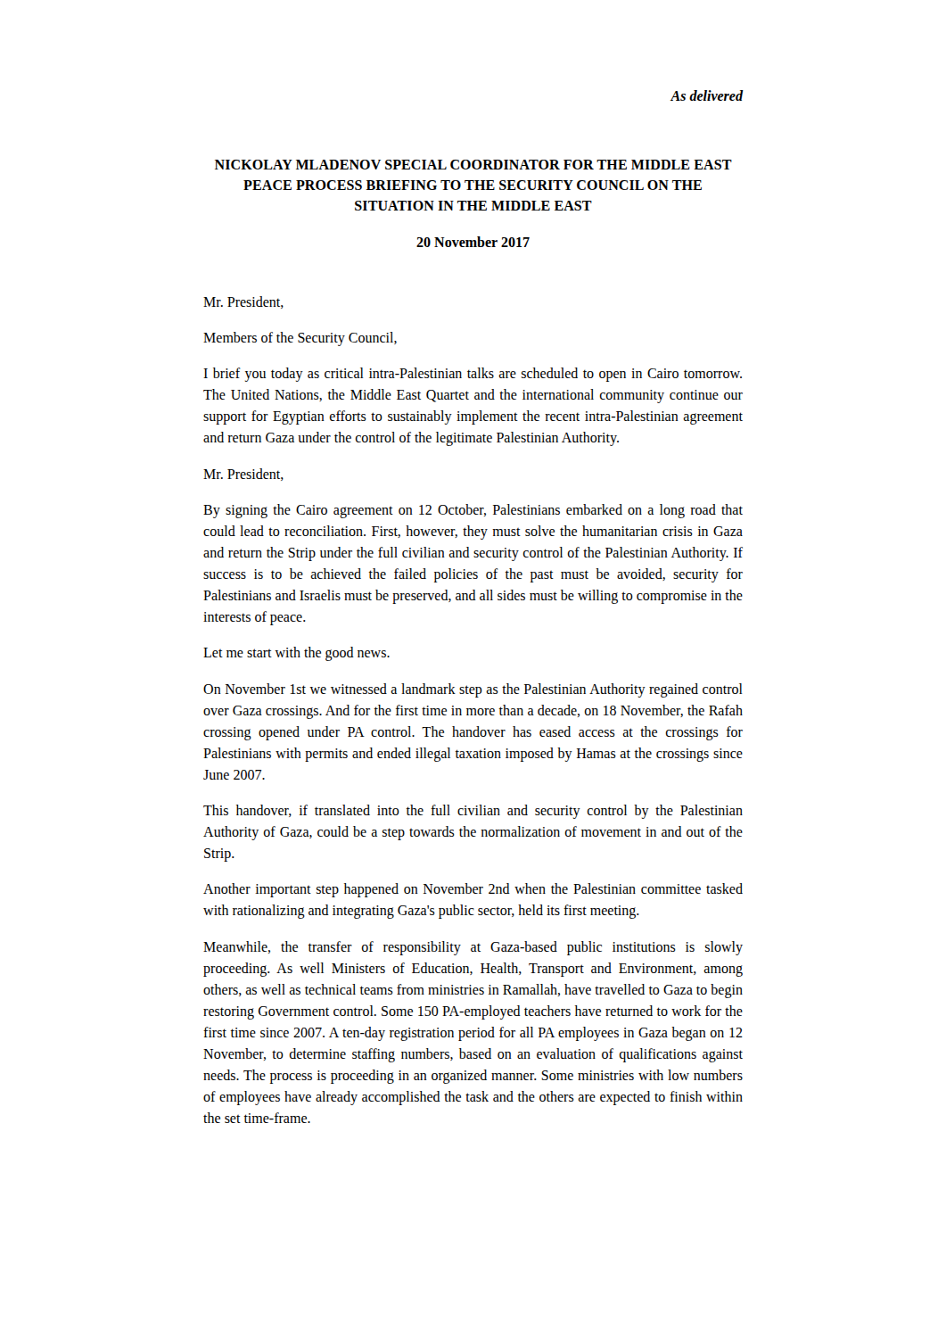As delivered
Nickolay Mladenov Special Coordinator for the Middle East Peace Process Briefing to the Security Council on the Situation in the Middle East
20 November 2017
Mr. President,
Members of the Security Council,
I brief you today as critical intra-Palestinian talks are scheduled to open in Cairo tomorrow. The United Nations, the Middle East Quartet and the international community continue our support for Egyptian efforts to sustainably implement the recent intra-Palestinian agreement and return Gaza under the control of the legitimate Palestinian Authority.
Mr. President,
By signing the Cairo agreement on 12 October, Palestinians embarked on a long road that could lead to reconciliation. First, however, they must solve the humanitarian crisis in Gaza and return the Strip under the full civilian and security control of the Palestinian Authority. If success is to be achieved the failed policies of the past must be avoided, security for Palestinians and Israelis must be preserved, and all sides must be willing to compromise in the interests of peace.
Let me start with the good news.
On November 1st we witnessed a landmark step as the Palestinian Authority regained control over Gaza crossings. And for the first time in more than a decade, on 18 November, the Rafah crossing opened under PA control. The handover has eased access at the crossings for Palestinians with permits and ended illegal taxation imposed by Hamas at the crossings since June 2007.
This handover, if translated into the full civilian and security control by the Palestinian Authority of Gaza, could be a step towards the normalization of movement in and out of the Strip.
Another important step happened on November 2nd when the Palestinian committee tasked with rationalizing and integrating Gaza's public sector, held its first meeting.
Meanwhile, the transfer of responsibility at Gaza-based public institutions is slowly proceeding. As well Ministers of Education, Health, Transport and Environment, among others, as well as technical teams from ministries in Ramallah, have travelled to Gaza to begin restoring Government control. Some 150 PA-employed teachers have returned to work for the first time since 2007. A ten-day registration period for all PA employees in Gaza began on 12 November, to determine staffing numbers, based on an evaluation of qualifications against needs. The process is proceeding in an organized manner. Some ministries with low numbers of employees have already accomplished the task and the others are expected to finish within the set time-frame.